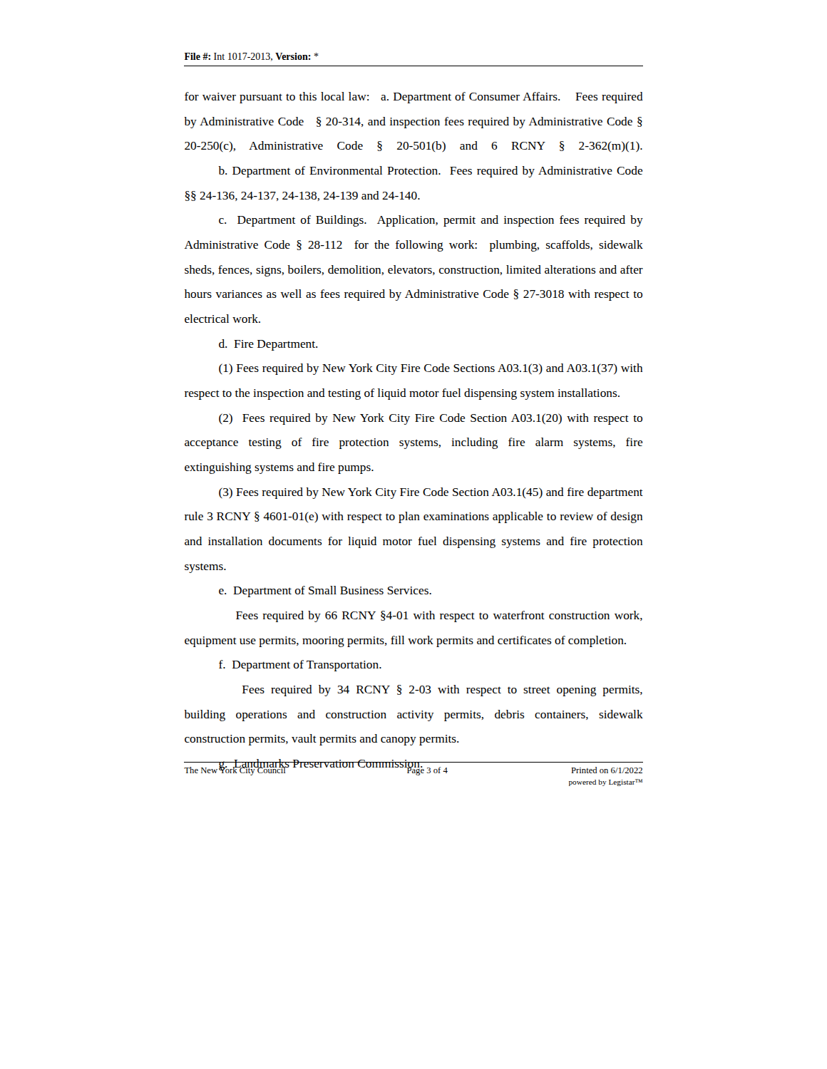File #: Int 1017-2013, Version: *
for waiver pursuant to this local law: a. Department of Consumer Affairs. Fees required by Administrative Code § 20-314, and inspection fees required by Administrative Code § 20-250(c), Administrative Code § 20-501(b) and 6 RCNY § 2-362(m)(1).
b. Department of Environmental Protection. Fees required by Administrative Code §§ 24-136, 24-137, 24-138, 24-139 and 24-140.
c. Department of Buildings. Application, permit and inspection fees required by Administrative Code § 28-112 for the following work: plumbing, scaffolds, sidewalk sheds, fences, signs, boilers, demolition, elevators, construction, limited alterations and after hours variances as well as fees required by Administrative Code § 27-3018 with respect to electrical work.
d. Fire Department.
(1) Fees required by New York City Fire Code Sections A03.1(3) and A03.1(37) with respect to the inspection and testing of liquid motor fuel dispensing system installations.
(2) Fees required by New York City Fire Code Section A03.1(20) with respect to acceptance testing of fire protection systems, including fire alarm systems, fire extinguishing systems and fire pumps.
(3) Fees required by New York City Fire Code Section A03.1(45) and fire department rule 3 RCNY § 4601-01(e) with respect to plan examinations applicable to review of design and installation documents for liquid motor fuel dispensing systems and fire protection systems.
e. Department of Small Business Services.
Fees required by 66 RCNY §4-01 with respect to waterfront construction work, equipment use permits, mooring permits, fill work permits and certificates of completion.
f. Department of Transportation.
Fees required by 34 RCNY § 2-03 with respect to street opening permits, building operations and construction activity permits, debris containers, sidewalk construction permits, vault permits and canopy permits.
g. Landmarks Preservation Commission.
The New York City Council
Page 3 of 4
Printed on 6/1/2022 powered by Legistar™